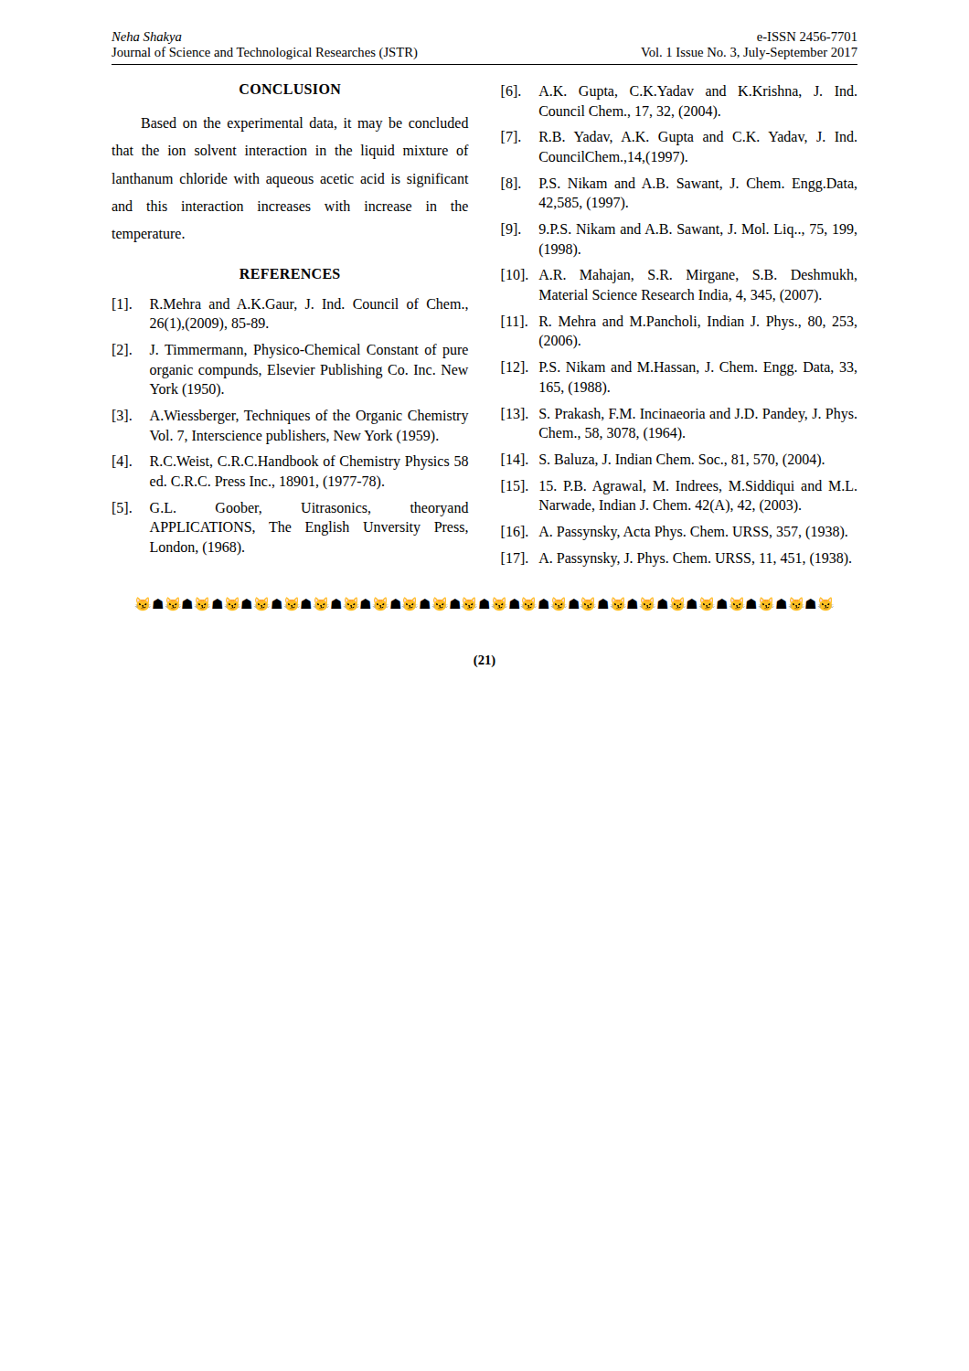Neha Shakya
Journal of Science and Technological Researches (JSTR)
e-ISSN 2456-7701
Vol. 1 Issue No. 3, July-September 2017
CONCLUSION
Based on the experimental data, it may be concluded that the ion solvent interaction in the liquid mixture of lanthanum chloride with aqueous acetic acid is significant and this interaction increases with increase in the temperature.
REFERENCES
[1]. R.Mehra and A.K.Gaur, J. Ind. Council of Chem., 26(1),(2009), 85-89.
[2]. J. Timmermann, Physico-Chemical Constant of pure organic compunds, Elsevier Publishing Co. Inc. New York (1950).
[3]. A.Wiessberger, Techniques of the Organic Chemistry Vol. 7, Interscience publishers, New York (1959).
[4]. R.C.Weist, C.R.C.Handbook of Chemistry Physics 58 ed. C.R.C. Press Inc., 18901, (1977-78).
[5]. G.L. Goober, Uitrasonics, theoryand APPLICATIONS, The English Unversity Press, London, (1968).
[6]. A.K. Gupta, C.K.Yadav and K.Krishna, J. Ind. Council Chem., 17, 32, (2004).
[7]. R.B. Yadav, A.K. Gupta and C.K. Yadav, J. Ind. CouncilChem.,14,(1997).
[8]. P.S. Nikam and A.B. Sawant, J. Chem. Engg.Data, 42,585, (1997).
[9]. 9.P.S. Nikam and A.B. Sawant, J. Mol. Liq.., 75, 199, (1998).
[10]. A.R. Mahajan, S.R. Mirgane, S.B. Deshmukh, Material Science Research India, 4, 345, (2007).
[11]. R. Mehra and M.Pancholi, Indian J. Phys., 80, 253, (2006).
[12]. P.S. Nikam and M.Hassan, J. Chem. Engg. Data, 33, 165, (1988).
[13]. S. Prakash, F.M. Incinaeoria and J.D. Pandey, J. Phys. Chem., 58, 3078, (1964).
[14]. S. Baluza, J. Indian Chem. Soc., 81, 570, (2004).
[15]. 15. P.B. Agrawal, M. Indrees, M.Siddiqui and M.L. Narwade, Indian J. Chem. 42(A), 42, (2003).
[16]. A. Passynsky, Acta Phys. Chem. URSS, 357, (1938).
[17]. A. Passynsky, J. Phys. Chem. URSS, 11, 451, (1938).
😼☗😼☗😼☗😼☗😼☗😼☗😼☗😼☗😼☗😼☗😼☗😼☗😼☗😼☗😼☗😼☗😼☗😼☗😼☗😼☗😼☗😼☗😼☗😼
(21)